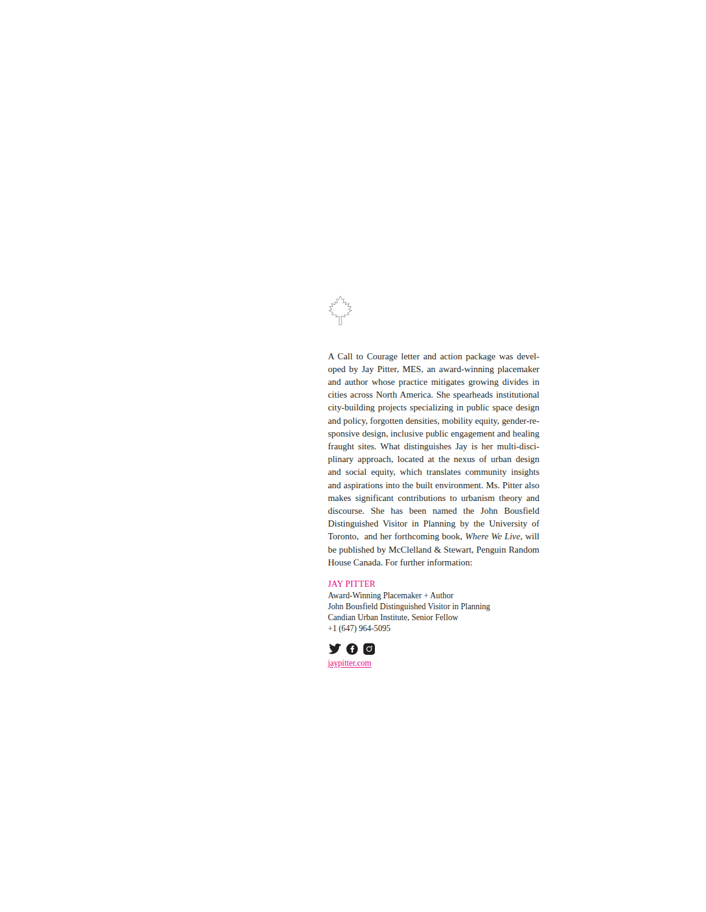A Call to Courage letter and action package was developed by Jay Pitter, MES, an award-winning placemaker and author whose practice mitigates growing divides in cities across North America. She spearheads institutional city-building projects specializing in public space design and policy, forgotten densities, mobility equity, gender-responsive design, inclusive public engagement and healing fraught sites. What distinguishes Jay is her multi-disciplinary approach, located at the nexus of urban design and social equity, which translates community insights and aspirations into the built environment. Ms. Pitter also makes significant contributions to urbanism theory and discourse. She has been named the John Bousfield Distinguished Visitor in Planning by the University of Toronto, and her forthcoming book, Where We Live, will be published by McClelland & Stewart, Penguin Random House Canada. For further information:
JAY PITTER
Award-Winning Placemaker + Author
John Bousfield Distinguished Visitor in Planning
Candian Urban Institute, Senior Fellow
+1 (647) 964-5095
jaypitter.com